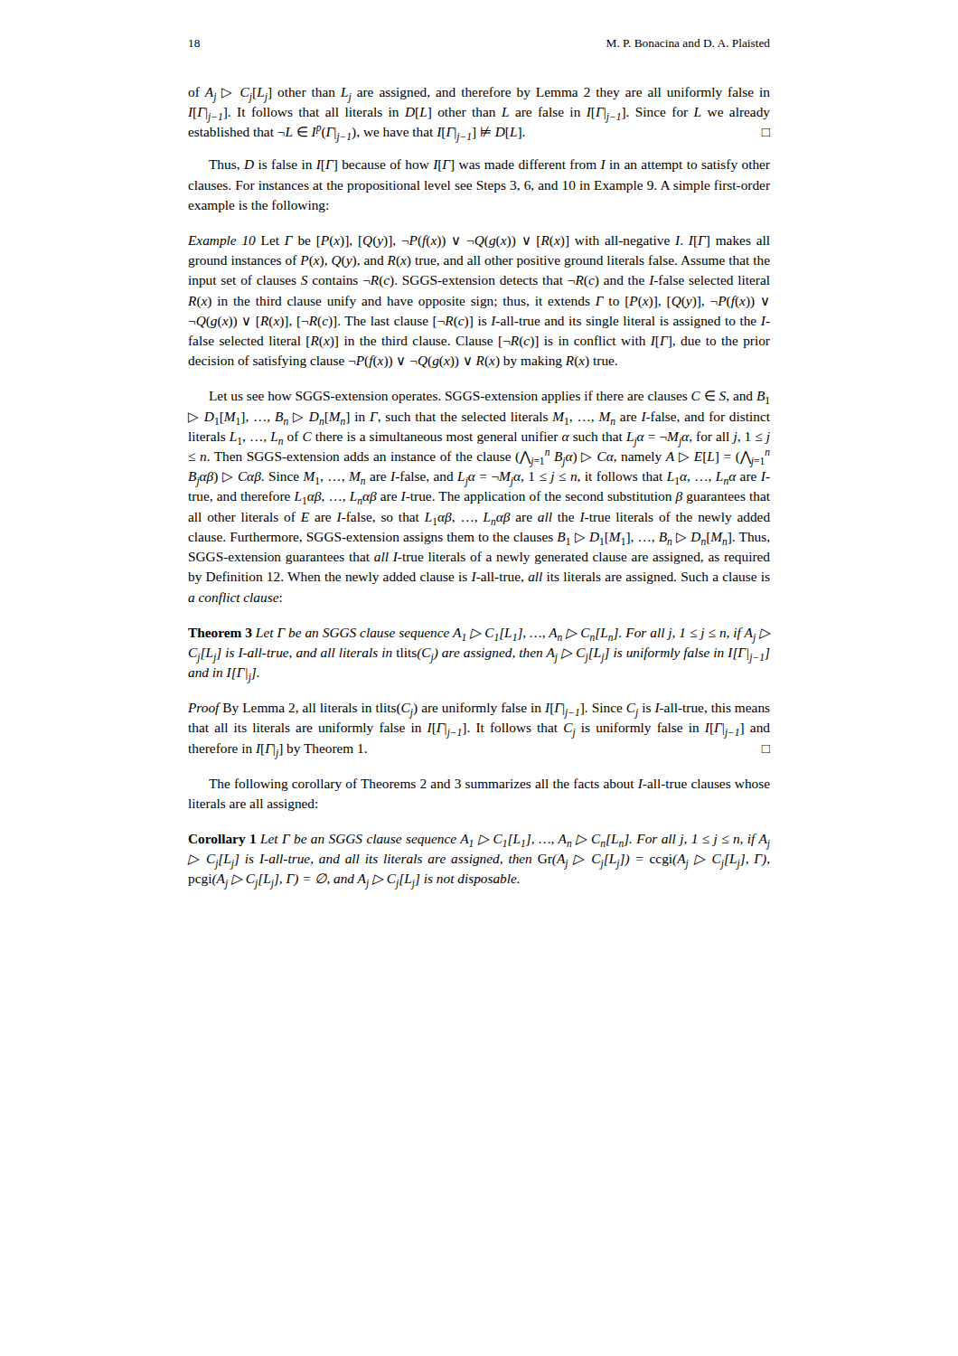18 M. P. Bonacina and D. A. Plaisted
of Aj ▷ Cj[Lj] other than Lj are assigned, and therefore by Lemma 2 they are all uniformly false in I[Γ|j−1]. It follows that all literals in D[L] other than L are false in I[Γ|j−1]. Since for L we already established that ¬L ∈ Ip(Γ|j−1), we have that I[Γ|j−1] ⊭ D[L]. □
Thus, D is false in I[Γ] because of how I[Γ] was made different from I in an attempt to satisfy other clauses. For instances at the propositional level see Steps 3, 6, and 10 in Example 9. A simple first-order example is the following:
Example 10 Let Γ be [P(x)], [Q(y)], ¬P(f(x)) ∨ ¬Q(g(x)) ∨ [R(x)] with all-negative I. I[Γ] makes all ground instances of P(x), Q(y), and R(x) true, and all other positive ground literals false. Assume that the input set of clauses S contains ¬R(c). SGGS-extension detects that ¬R(c) and the I-false selected literal R(x) in the third clause unify and have opposite sign; thus, it extends Γ to [P(x)], [Q(y)], ¬P(f(x)) ∨ ¬Q(g(x)) ∨ [R(x)], [¬R(c)]. The last clause [¬R(c)] is I-all-true and its single literal is assigned to the I-false selected literal [R(x)] in the third clause. Clause [¬R(c)] is in conflict with I[Γ], due to the prior decision of satisfying clause ¬P(f(x)) ∨ ¬Q(g(x)) ∨ R(x) by making R(x) true.
Let us see how SGGS-extension operates. SGGS-extension applies if there are clauses C ∈ S, and B1 ▷ D1[M1], …, Bn ▷ Dn[Mn] in Γ, such that the selected literals M1, …, Mn are I-false, and for distinct literals L1, …, Ln of C there is a simultaneous most general unifier α such that Ljα = ¬Mjα, for all j, 1 ≤ j ≤ n. Then SGGS-extension adds an instance of the clause (⋀j=1n Bjα) ▷ Cα, namely A ▷ E[L] = (⋀j=1n Bjαβ) ▷ Cαβ. Since M1, …, Mn are I-false, and Ljα = ¬Mjα, 1 ≤ j ≤ n, it follows that L1α, …, Lnα are I-true, and therefore L1αβ, …, Lnαβ are I-true. The application of the second substitution β guarantees that all other literals of E are I-false, so that L1αβ, …, Lnαβ are all the I-true literals of the newly added clause. Furthermore, SGGS-extension assigns them to the clauses B1 ▷ D1[M1], …, Bn ▷ Dn[Mn]. Thus, SGGS-extension guarantees that all I-true literals of a newly generated clause are assigned, as required by Definition 12. When the newly added clause is I-all-true, all its literals are assigned. Such a clause is a conflict clause:
Theorem 3 Let Γ be an SGGS clause sequence A1 ▷ C1[L1], …, An ▷ Cn[Ln]. For all j, 1 ≤ j ≤ n, if Aj ▷ Cj[Lj] is I-all-true, and all literals in tlits(Cj) are assigned, then Aj ▷ Cj[Lj] is uniformly false in I[Γ|j−1] and in I[Γ|j].
Proof By Lemma 2, all literals in tlits(Cj) are uniformly false in I[Γ|j−1]. Since Cj is I-all-true, this means that all its literals are uniformly false in I[Γ|j−1]. It follows that Cj is uniformly false in I[Γ|j−1] and therefore in I[Γ|j] by Theorem 1. □
The following corollary of Theorems 2 and 3 summarizes all the facts about I-all-true clauses whose literals are all assigned:
Corollary 1 Let Γ be an SGGS clause sequence A1 ▷ C1[L1], …, An ▷ Cn[Ln]. For all j, 1 ≤ j ≤ n, if Aj ▷ Cj[Lj] is I-all-true, and all its literals are assigned, then Gr(Aj ▷ Cj[Lj]) = ccgi(Aj ▷ Cj[Lj], Γ), pcgi(Aj ▷ Cj[Lj], Γ) = ∅, and Aj ▷ Cj[Lj] is not disposable.